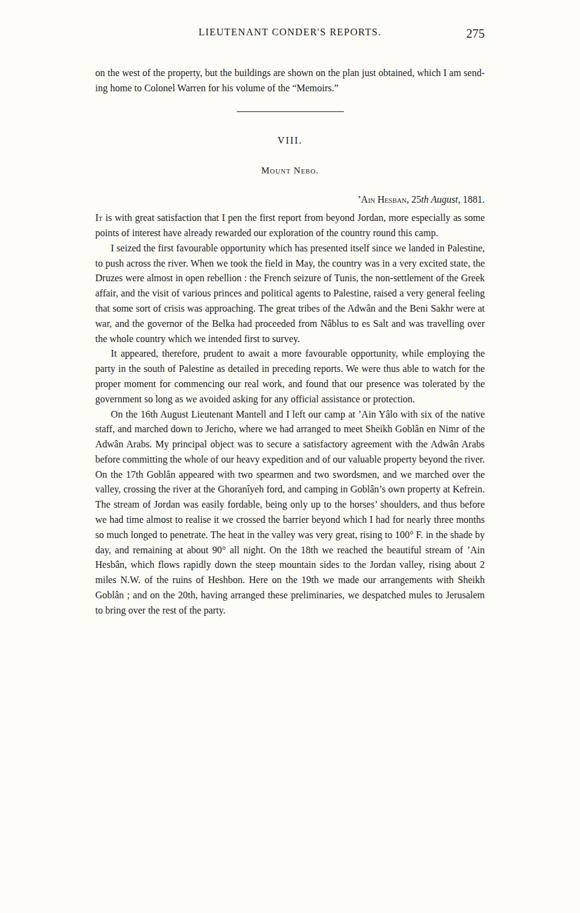Lieutenant Conder's Reports. 275
on the west of the property, but the buildings are shown on the plan just obtained, which I am sending home to Colonel Warren for his volume of the “Memoirs.”
VIII.
Mount Nebo.
’Ain Hesban, 25th August, 1881.
It is with great satisfaction that I pen the first report from beyond Jordan, more especially as some points of interest have already rewarded our exploration of the country round this camp.
I seized the first favourable opportunity which has presented itself since we landed in Palestine, to push across the river. When we took the field in May, the country was in a very excited state, the Druzes were almost in open rebellion : the French seizure of Tunis, the non-settlement of the Greek affair, and the visit of various princes and political agents to Palestine, raised a very general feeling that some sort of crisis was approaching. The great tribes of the Adwân and the Beni Sakhr were at war, and the governor of the Belka had proceeded from Nâblus to es Salt and was travelling over the whole country which we intended first to survey.
It appeared, therefore, prudent to await a more favourable opportunity, while employing the party in the south of Palestine as detailed in preceding reports. We were thus able to watch for the proper moment for commencing our real work, and found that our presence was tolerated by the government so long as we avoided asking for any official assistance or protection.
On the 16th August Lieutenant Mantell and I left our camp at ’Ain Yâlo with six of the native staff, and marched down to Jericho, where we had arranged to meet Sheikh Goblân en Nimr of the Adwân Arabs. My principal object was to secure a satisfactory agreement with the Adwân Arabs before committing the whole of our heavy expedition and of our valuable property beyond the river. On the 17th Goblân appeared with two spearmen and two swordsmen, and we marched over the valley, crossing the river at the Ghoranîyeh ford, and camping in Goblân’s own property at Kefrein. The stream of Jordan was easily fordable, being only up to the horses’ shoulders, and thus before we had time almost to realise it we crossed the barrier beyond which I had for nearly three months so much longed to penetrate. The heat in the valley was very great, rising to 100° F. in the shade by day, and remaining at about 90° all night. On the 18th we reached the beautiful stream of ’Ain Hesbân, which flows rapidly down the steep mountain sides to the Jordan valley, rising about 2 miles N.W. of the ruins of Heshbon. Here on the 19th we made our arrangements with Sheikh Goblân ; and on the 20th, having arranged these preliminaries, we despatched mules to Jerusalem to bring over the rest of the party.